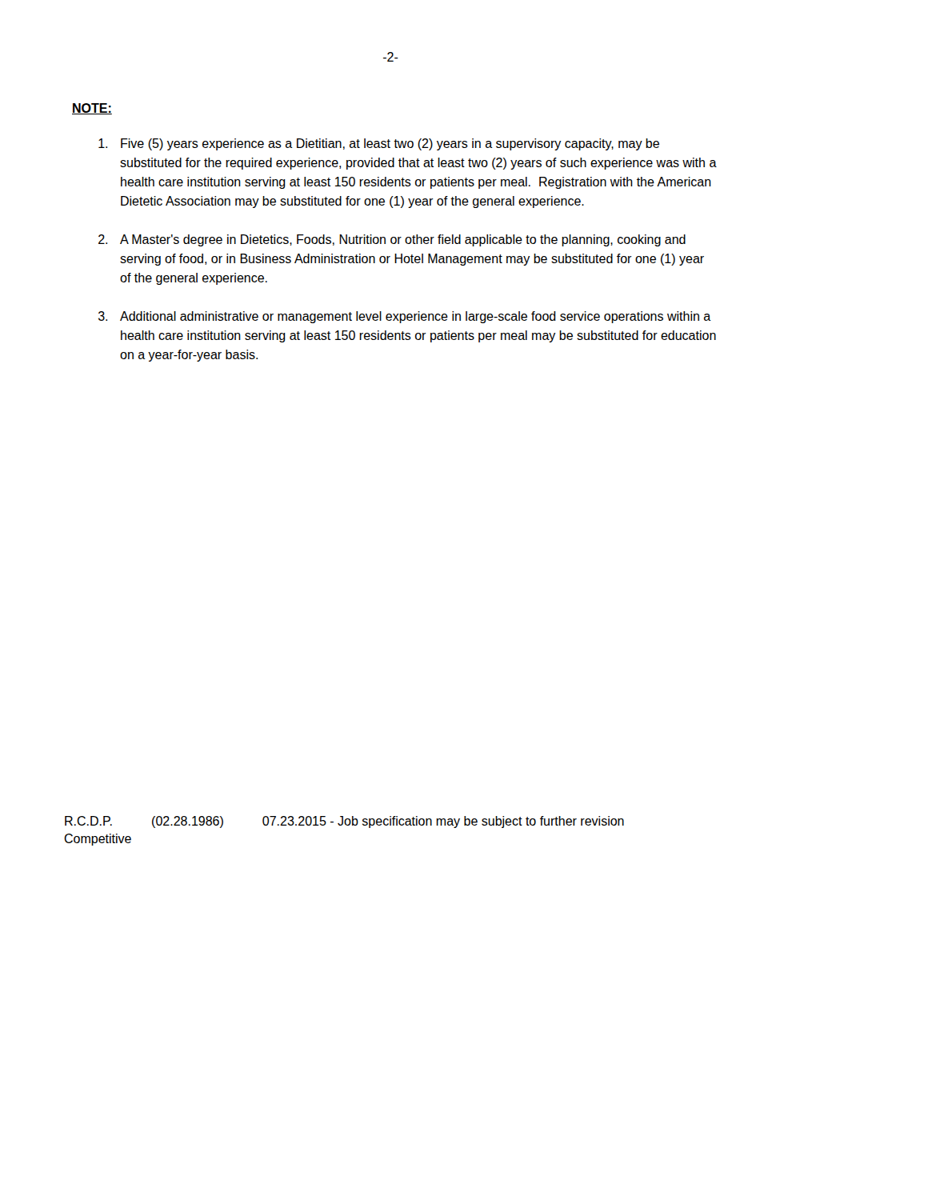-2-
NOTE:
Five (5) years experience as a Dietitian, at least two (2) years in a supervisory capacity, may be substituted for the required experience, provided that at least two (2) years of such experience was with a health care institution serving at least 150 residents or patients per meal. Registration with the American Dietetic Association may be substituted for one (1) year of the general experience.
A Master's degree in Dietetics, Foods, Nutrition or other field applicable to the planning, cooking and serving of food, or in Business Administration or Hotel Management may be substituted for one (1) year of the general experience.
Additional administrative or management level experience in large-scale food service operations within a health care institution serving at least 150 residents or patients per meal may be substituted for education on a year-for-year basis.
R.C.D.P. (02.28.1986) 07.23.2015 - Job specification may be subject to further revision
Competitive